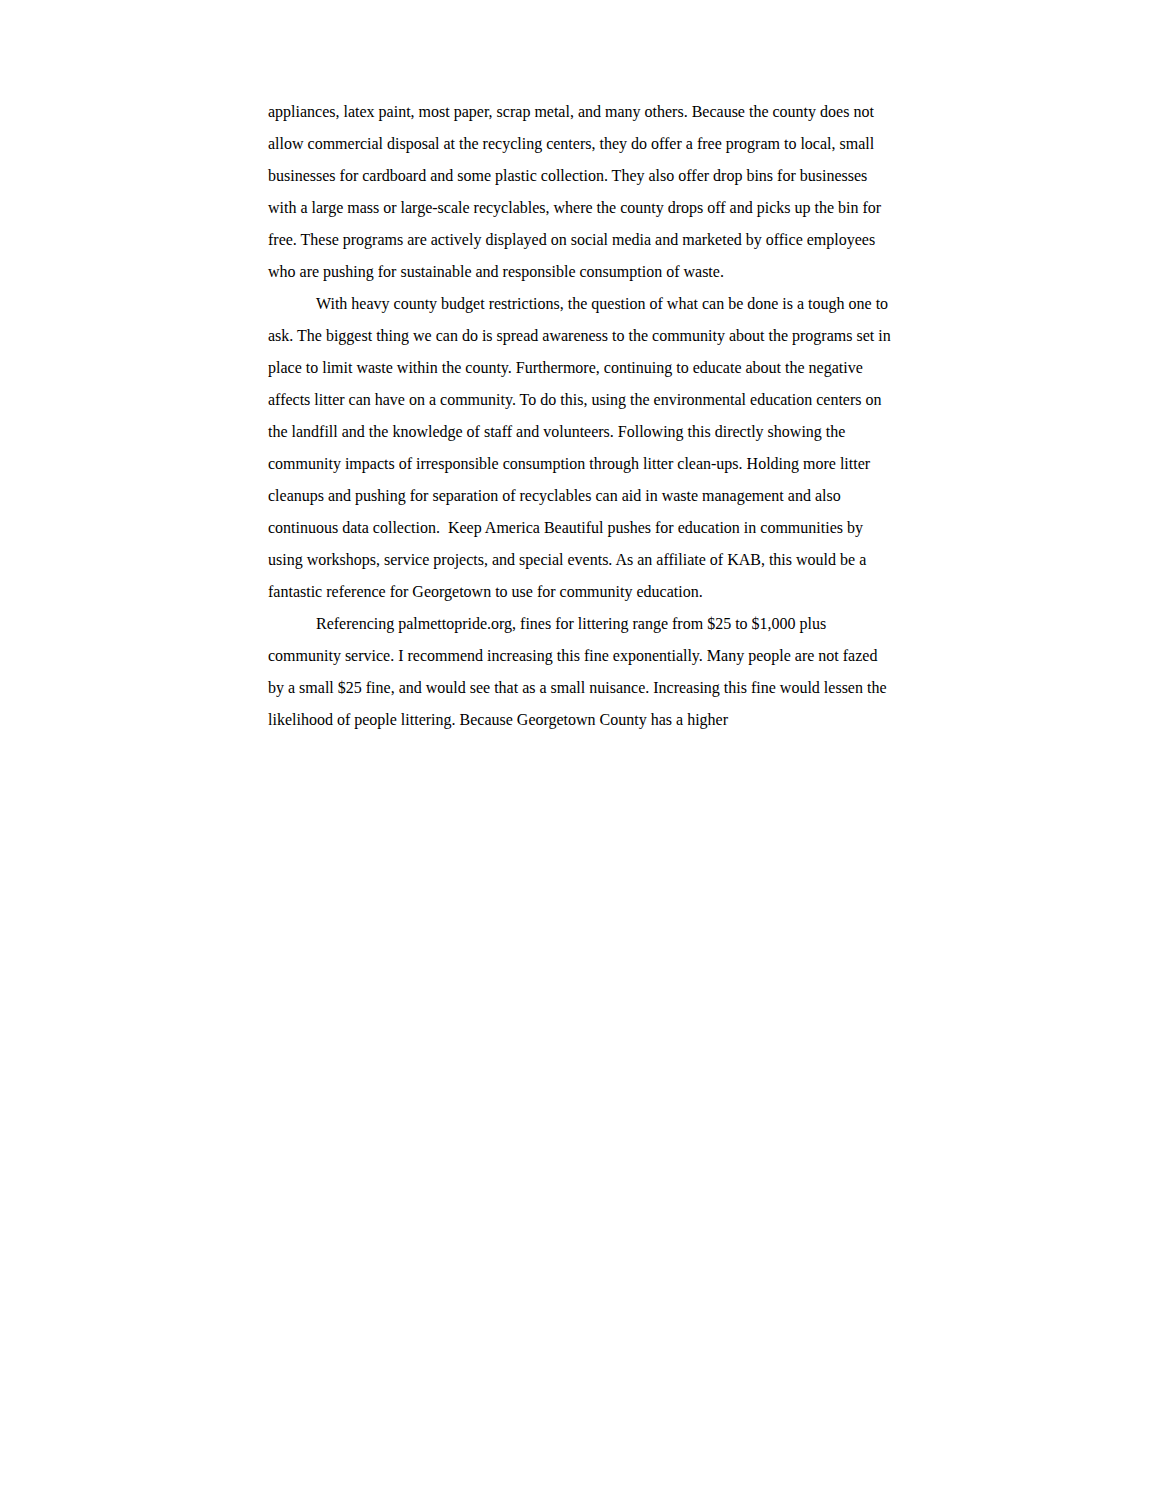appliances, latex paint, most paper, scrap metal, and many others. Because the county does not allow commercial disposal at the recycling centers, they do offer a free program to local, small businesses for cardboard and some plastic collection. They also offer drop bins for businesses with a large mass or large-scale recyclables, where the county drops off and picks up the bin for free. These programs are actively displayed on social media and marketed by office employees who are pushing for sustainable and responsible consumption of waste.
With heavy county budget restrictions, the question of what can be done is a tough one to ask. The biggest thing we can do is spread awareness to the community about the programs set in place to limit waste within the county. Furthermore, continuing to educate about the negative affects litter can have on a community. To do this, using the environmental education centers on the landfill and the knowledge of staff and volunteers. Following this directly showing the community impacts of irresponsible consumption through litter clean-ups. Holding more litter cleanups and pushing for separation of recyclables can aid in waste management and also continuous data collection. Keep America Beautiful pushes for education in communities by using workshops, service projects, and special events. As an affiliate of KAB, this would be a fantastic reference for Georgetown to use for community education.
Referencing palmettopride.org, fines for littering range from $25 to $1,000 plus community service. I recommend increasing this fine exponentially. Many people are not fazed by a small $25 fine, and would see that as a small nuisance. Increasing this fine would lessen the likelihood of people littering. Because Georgetown County has a higher